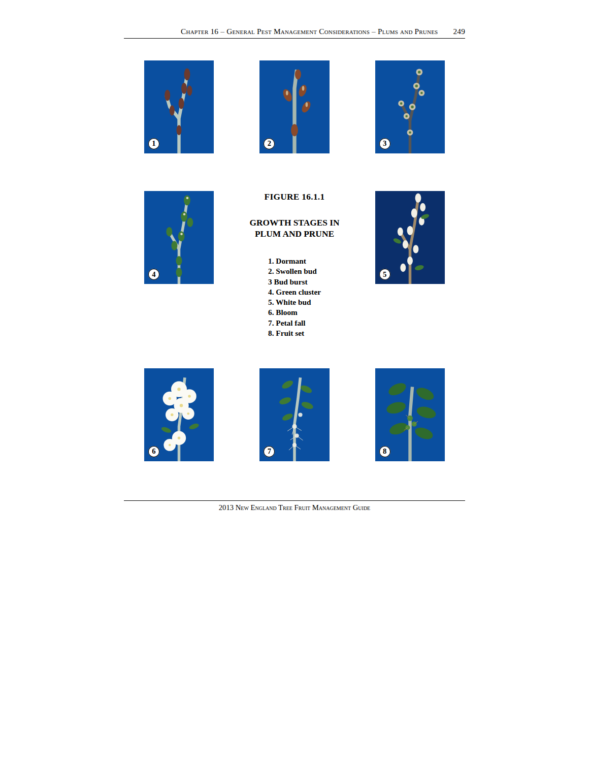Chapter 16 – General Pest Management Considerations – Plums and Prunes 249
1
2
3
4
FIGURE 16.1.1
GROWTH STAGES IN
PLUM AND PRUNE
Dormant
Swollen bud
Bud burst
Green cluster
White bud
Bloom
Petal fall
Fruit set
5
6
7
8
2013 New England Tree Fruit Management Guide